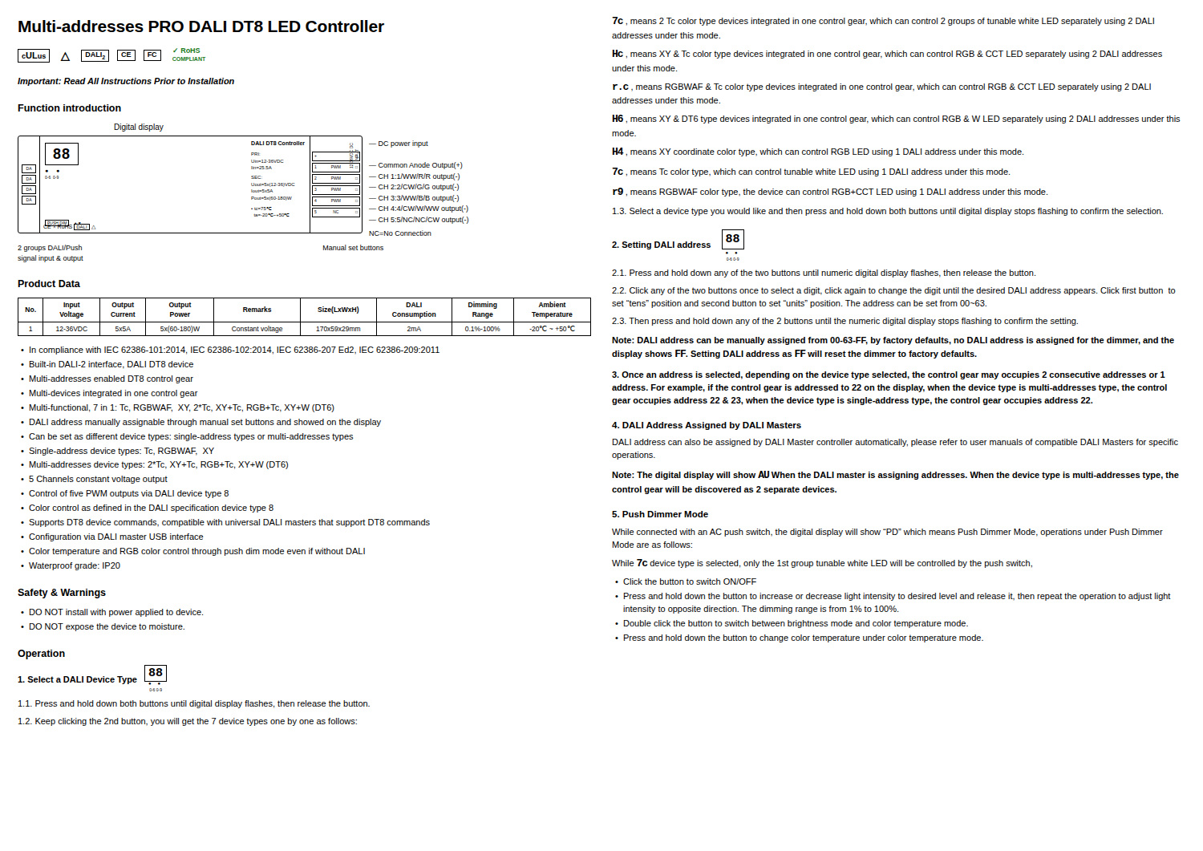Multi-addresses PRO DALI DT8 LED Controller
cULus △ DALI2 CE FC ✓ RoHS
COMPLIANT
Important: Read All Instructions Prior to Installation
Function introduction
Digital display
DA
DA
DA
DA
88
● ●
0-6 0-9
DALI DT8 Controller
PRI:
Uin=12-36VDC
Iin=25.5A
SEC:
Uout=5x(12-36)VDC
Iout=5x5A
Pout=5x(60-180)W
• tc=75℃
ta=-20℃~+50℃
PUSH DIM ▲▼
CE ☓ RoHS DALI △
12-36VDC DC INPUT
+□
1 PWM□
2 PWM□
3 PWM□
4 PWM□
5 NC□
— DC power input
— Common Anode Output(+)
— CH 1:1/WW/R/R output(-)
— CH 2:2/CW/G/G output(-)
— CH 3:3/WW/B/B output(-)
— CH 4:4/CW/W/WW output(-)
— CH 5:5/NC/NC/CW output(-)
NC=No Connection
2 groups DALI/Push
signal input & output
Manual set buttons
Product Data
| No. | Input Voltage | Output Current | Output Power | Remarks | Size(LxWxH) | DALI Consumption | Dimming Range | Ambient Temperature |
| --- | --- | --- | --- | --- | --- | --- | --- | --- |
| 1 | 12-36VDC | 5x5A | 5x(60-180)W | Constant voltage | 170x59x29mm | 2mA | 0.1%-100% | -20℃ ~ +50℃ |
In compliance with IEC 62386-101:2014, IEC 62386-102:2014, IEC 62386-207 Ed2, IEC 62386-209:2011
Built-in DALI-2 interface, DALI DT8 device
Multi-addresses enabled DT8 control gear
Multi-devices integrated in one control gear
Multi-functional, 7 in 1: Tc, RGBWAF, XY, 2*Tc, XY+Tc, RGB+Tc, XY+W (DT6)
DALI address manually assignable through manual set buttons and showed on the display
Can be set as different device types: single-address types or multi-addresses types
Single-address device types: Tc, RGBWAF, XY
Multi-addresses device types: 2*Tc, XY+Tc, RGB+Tc, XY+W (DT6)
5 Channels constant voltage output
Control of five PWM outputs via DALI device type 8
Color control as defined in the DALI specification device type 8
Supports DT8 device commands, compatible with universal DALI masters that support DT8 commands
Configuration via DALI master USB interface
Color temperature and RGB color control through push dim mode even if without DALI
Waterproof grade: IP20
Safety & Warnings
DO NOT install with power applied to device.
DO NOT expose the device to moisture.
Operation
1. Select a DALI Device Type 88 ● ● 0-6 0-9
1.1. Press and hold down both buttons until digital display flashes, then release the button.
1.2. Keep clicking the 2nd button, you will get the 7 device types one by one as follows:
7c , means 2 Tc color type devices integrated in one control gear, which can control 2 groups of tunable white LED separately using 2 DALI addresses under this mode.
Hc , means XY & Tc color type devices integrated in one control gear, which can control RGB & CCT LED separately using 2 DALI addresses under this mode.
r.c , means RGBWAF & Tc color type devices integrated in one control gear, which can control RGB & CCT LED separately using 2 DALI addresses under this mode.
H6 , means XY & DT6 type devices integrated in one control gear, which can control RGB & W LED separately using 2 DALI addresses under this mode.
H4 , means XY coordinate color type, which can control RGB LED using 1 DALI address under this mode.
7c , means Tc color type, which can control tunable white LED using 1 DALI address under this mode.
r9 , means RGBWAF color type, the device can control RGB+CCT LED using 1 DALI address under this mode.
1.3. Select a device type you would like and then press and hold down both buttons until digital display stops flashing to confirm the selection.
2. Setting DALI address 88 ● ● 0-6 0-9
2.1. Press and hold down any of the two buttons until numeric digital display flashes, then release the button.
2.2. Click any of the two buttons once to select a digit, click again to change the digit until the desired DALI address appears. Click first button to set “tens” position and second button to set “units” position. The address can be set from 00~63.
2.3. Then press and hold down any of the 2 buttons until the numeric digital display stops flashing to confirm the setting.
Note: DALI address can be manually assigned from 00-63-FF, by factory defaults, no DALI address is assigned for the dimmer, and the display shows FF. Setting DALI address as FF will reset the dimmer to factory defaults.
3. Once an address is selected, depending on the device type selected, the control gear may occupies 2 consecutive addresses or 1 address. For example, if the control gear is addressed to 22 on the display, when the device type is multi-addresses type, the control gear occupies address 22 & 23, when the device type is single-address type, the control gear occupies address 22.
4. DALI Address Assigned by DALI Masters
DALI address can also be assigned by DALI Master controller automatically, please refer to user manuals of compatible DALI Masters for specific operations.
Note: The digital display will show AU When the DALI master is assigning addresses. When the device type is multi-addresses type, the control gear will be discovered as 2 separate devices.
5. Push Dimmer Mode
While connected with an AC push switch, the digital display will show “PD” which means Push Dimmer Mode, operations under Push Dimmer Mode are as follows:
While 7c device type is selected, only the 1st group tunable white LED will be controlled by the push switch,
Click the button to switch ON/OFF
Press and hold down the button to increase or decrease light intensity to desired level and release it, then repeat the operation to adjust light intensity to opposite direction. The dimming range is from 1% to 100%.
Double click the button to switch between brightness mode and color temperature mode.
Press and hold down the button to change color temperature under color temperature mode.